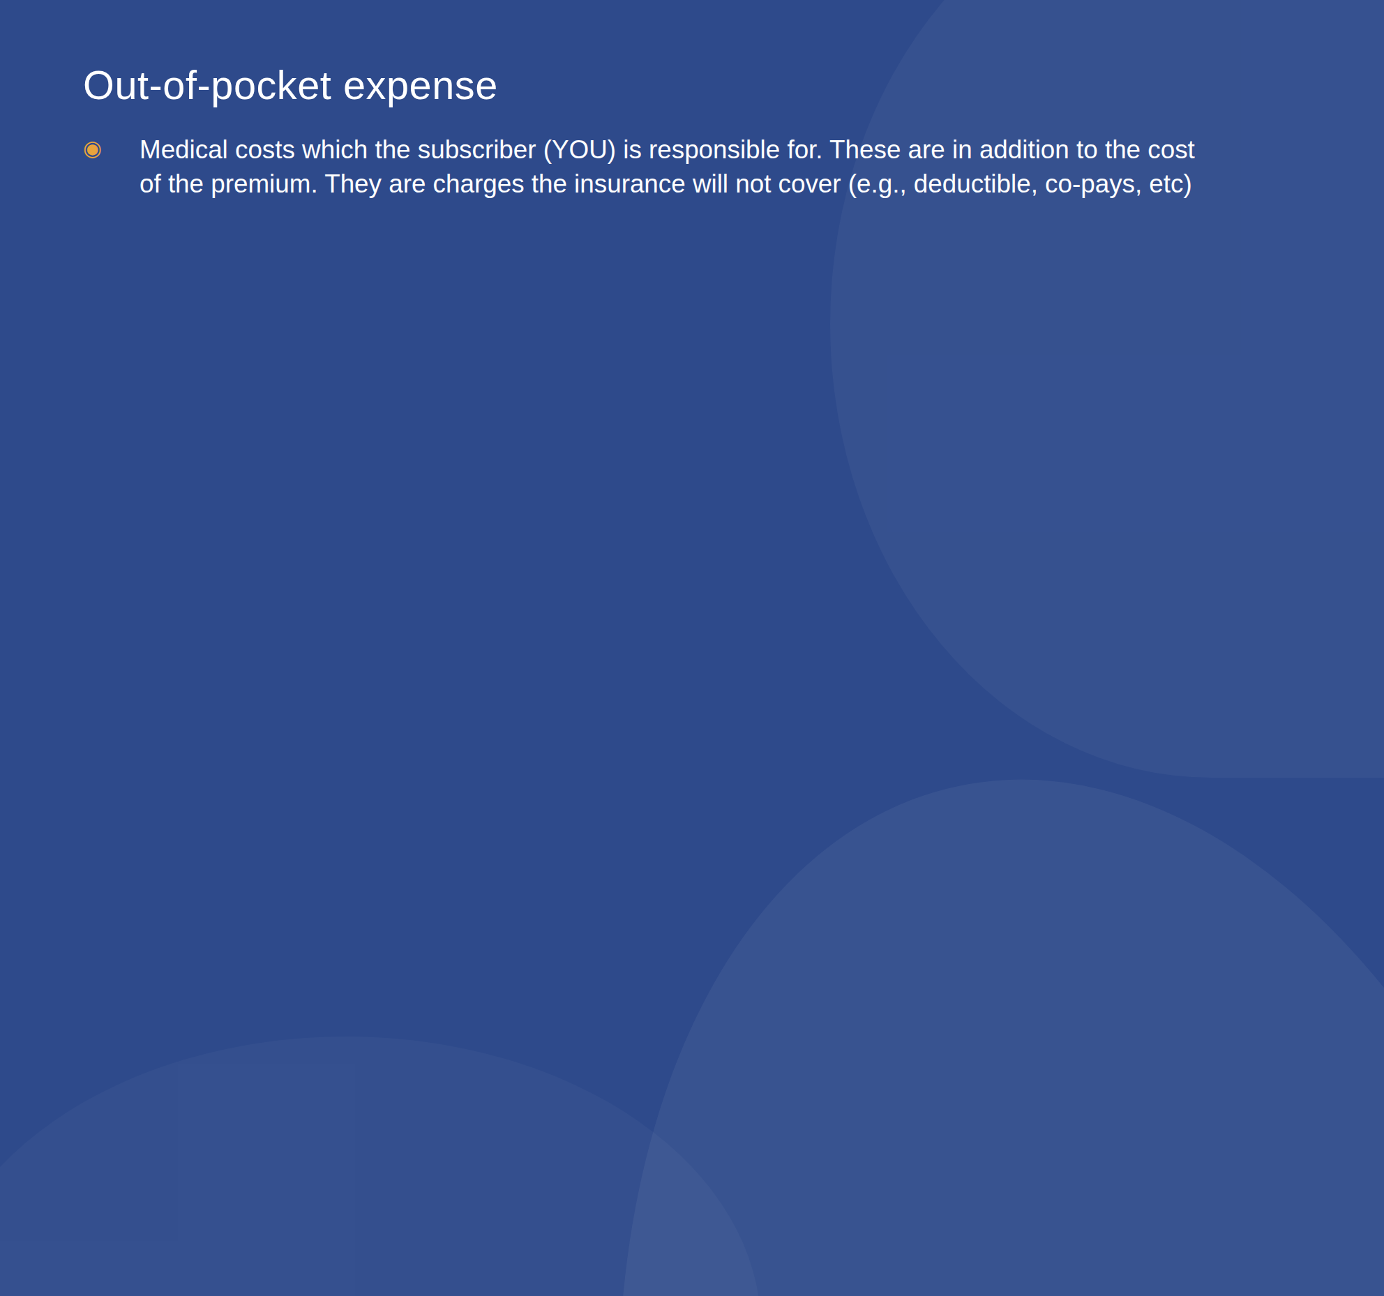Out-of-pocket expense
Medical costs which the subscriber (YOU) is responsible for. These are in addition to the cost of the premium. They are charges the insurance will not cover (e.g., deductible, co-pays, etc)